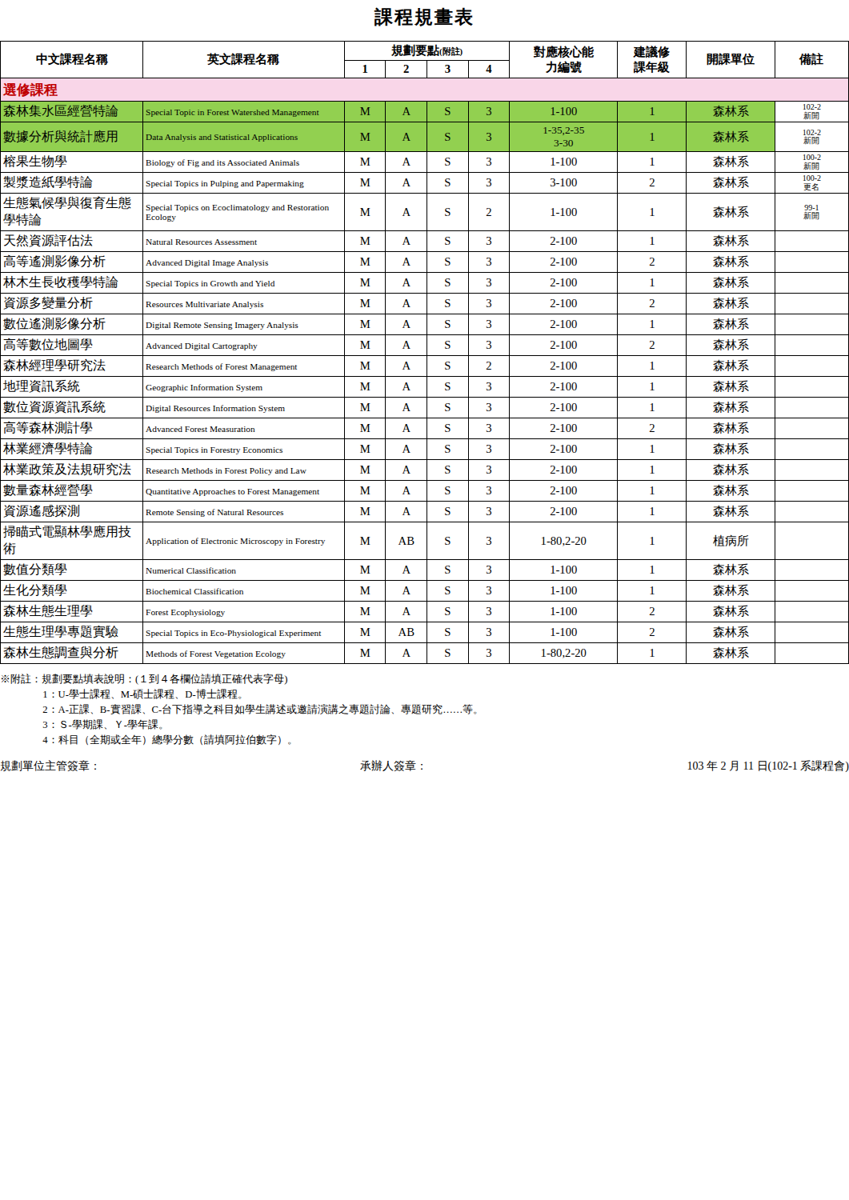課程規畫表
| 中文課程名稱 | 英文課程名稱 | 規劃要點 (附註) | 對應核心能 力編號 | 建議修 課年級 | 開課單位 | 備註 |
| --- | --- | --- | --- | --- | --- | --- |
| 1 | 2 | 3 | 4 |
| 選修課程 |
| 森林集水區經營特論 | Special Topic in Forest Watershed Management | M | A | S | 3 | 1-100 | 1 | 森林系 | 102-2 新開 |
| 數據分析與統計應用 | Data Analysis and Statistical Applications | M | A | S | 3 | 1-35,2-35 3-30 | 1 | 森林系 | 102-2 新開 |
| 榕果生物學 | Biology of Fig and its Associated Animals | M | A | S | 3 | 1-100 | 1 | 森林系 | 100-2 新開 |
| 製漿造紙學特論 | Special Topics in Pulping and Papermaking | M | A | S | 3 | 3-100 | 2 | 森林系 | 100-2 更名 |
| 生態氣候學與復育生態學特論 | Special Topics on Ecoclimatology and Restoration Ecology | M | A | S | 2 | 1-100 | 1 | 森林系 | 99-1 新開 |
| 天然資源評估法 | Natural Resources Assessment | M | A | S | 3 | 2-100 | 1 | 森林系 | |
| 高等遙測影像分析 | Advanced Digital Image Analysis | M | A | S | 3 | 2-100 | 2 | 森林系 | |
| 林木生長收穫學特論 | Special Topics in Growth and Yield | M | A | S | 3 | 2-100 | 1 | 森林系 | |
| 資源多變量分析 | Resources Multivariate Analysis | M | A | S | 3 | 2-100 | 2 | 森林系 | |
| 數位遙測影像分析 | Digital Remote Sensing Imagery Analysis | M | A | S | 3 | 2-100 | 1 | 森林系 | |
| 高等數位地圖學 | Advanced Digital Cartography | M | A | S | 3 | 2-100 | 2 | 森林系 | |
| 森林經理學研究法 | Research Methods of Forest Management | M | A | S | 2 | 2-100 | 1 | 森林系 | |
| 地理資訊系統 | Geographic Information System | M | A | S | 3 | 2-100 | 1 | 森林系 | |
| 數位資源資訊系統 | Digital Resources Information System | M | A | S | 3 | 2-100 | 1 | 森林系 | |
| 高等森林測計學 | Advanced Forest Measuration | M | A | S | 3 | 2-100 | 2 | 森林系 | |
| 林業經濟學特論 | Special Topics in Forestry Economics | M | A | S | 3 | 2-100 | 1 | 森林系 | |
| 林業政策及法規研究法 | Research Methods in Forest Policy and Law | M | A | S | 3 | 2-100 | 1 | 森林系 | |
| 數量森林經營學 | Quantitative Approaches to Forest Management | M | A | S | 3 | 2-100 | 1 | 森林系 | |
| 資源遙感探測 | Remote Sensing of Natural Resources | M | A | S | 3 | 2-100 | 1 | 森林系 | |
| 掃瞄式電顯林學應用技術 | Application of Electronic Microscopy in Forestry | M | AB | S | 3 | 1-80,2-20 | 1 | 植病所 | |
| 數值分類學 | Numerical Classification | M | A | S | 3 | 1-100 | 1 | 森林系 | |
| 生化分類學 | Biochemical Classification | M | A | S | 3 | 1-100 | 1 | 森林系 | |
| 森林生態生理學 | Forest Ecophysiology | M | A | S | 3 | 1-100 | 2 | 森林系 | |
| 生態生理學專題實驗 | Special Topics in Eco-Physiological Experiment | M | AB | S | 3 | 1-100 | 2 | 森林系 | |
| 森林生態調查與分析 | Methods of Forest Vegetation Ecology | M | A | S | 3 | 1-80,2-20 | 1 | 森林系 | |
※附註：規劃要點填表說明：(１到４各欄位請填正確代表字母)
1：U-學士課程、M-碩士課程、D-博士課程。
2：A-正課、B-實習課、C-台下指導之科目如學生講述或邀請演講之專題討論、專題研究……等。
3：Ｓ-學期課、Ｙ-學年課。
4：科目（全期或全年）總學分數（請填阿拉伯數字）。
規劃單位主管簽章： 承辦人簽章： 103 年 2 月 11 日(102-1 系課程會)